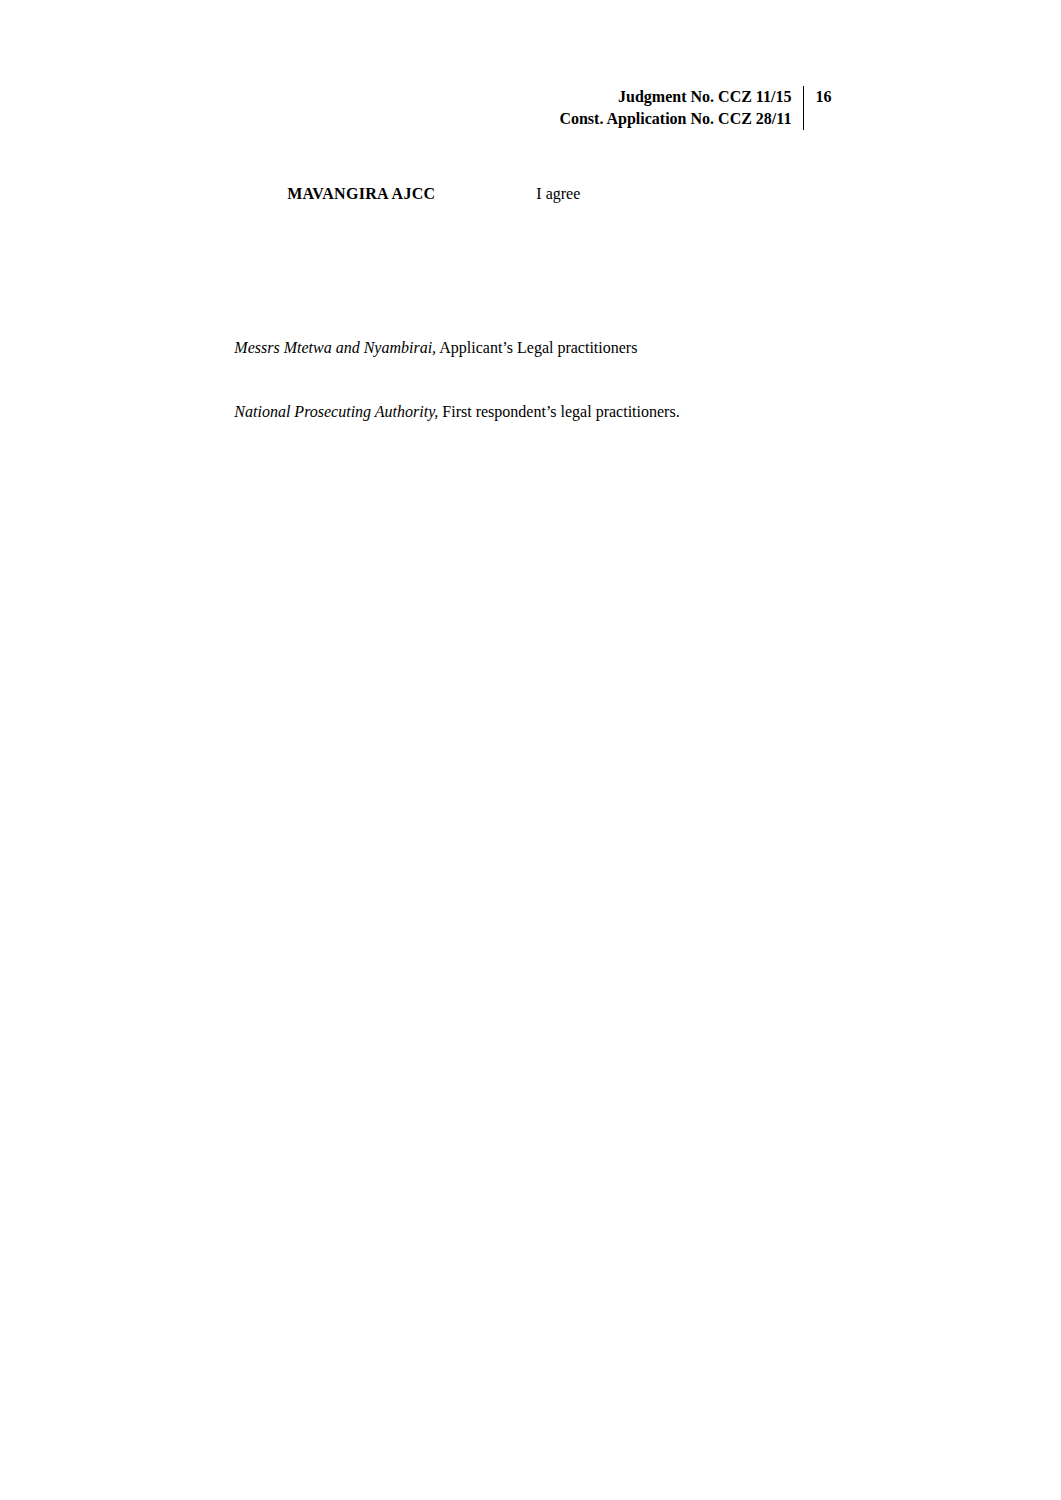Judgment No. CCZ 11/15
Const. Application No. CCZ 28/11
16
MAVANGIRA AJCC I agree
Messrs Mtetwa and Nyambirai, Applicant’s Legal practitioners
National Prosecuting Authority, First respondent’s legal practitioners.